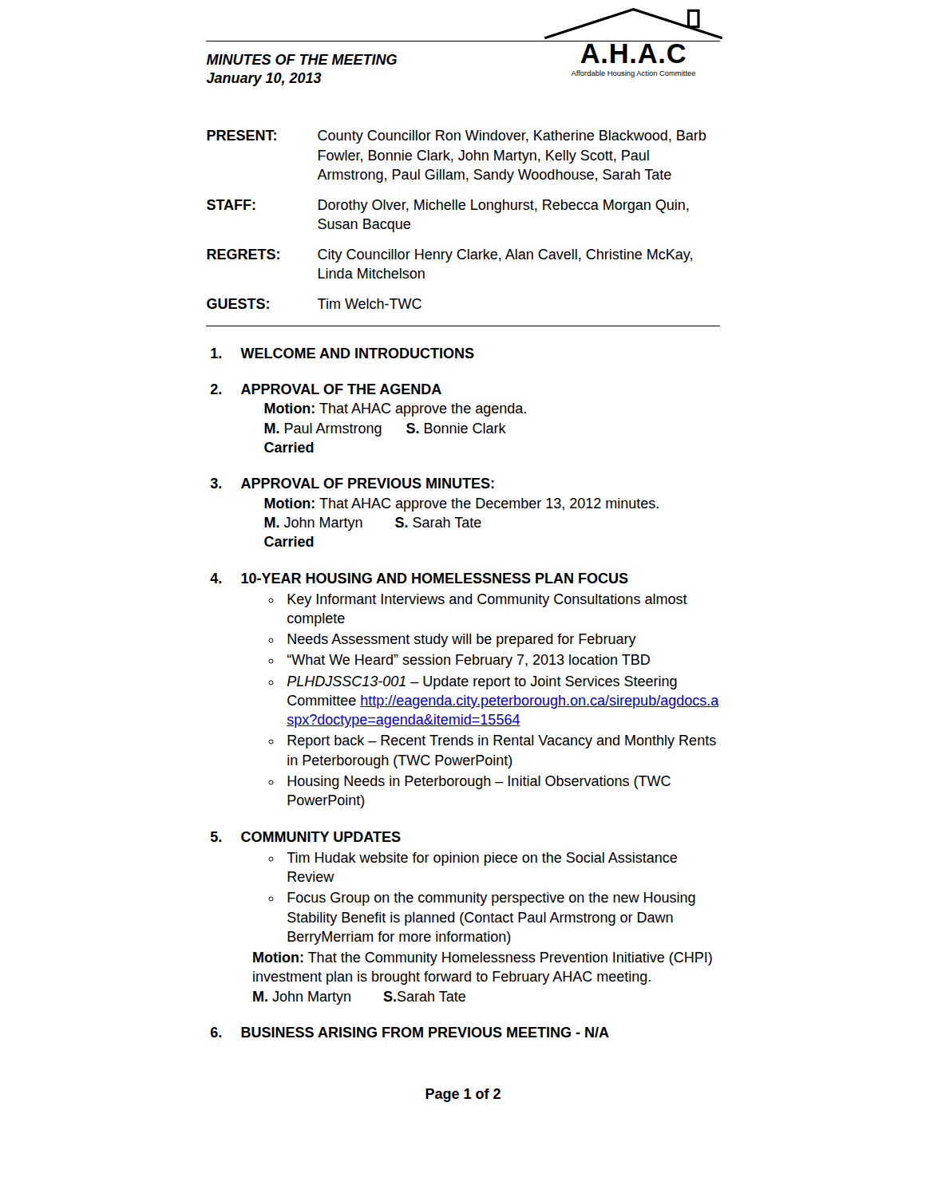A.H.A.C Affordable Housing Action Committee
MINUTES OF THE MEETING
January 10, 2013
| PRESENT: | County Councillor Ron Windover, Katherine Blackwood, Barb Fowler, Bonnie Clark, John Martyn, Kelly Scott, Paul Armstrong, Paul Gillam, Sandy Woodhouse, Sarah Tate |
| STAFF: | Dorothy Olver, Michelle Longhurst, Rebecca Morgan Quin, Susan Bacque |
| REGRETS: | City Councillor Henry Clarke, Alan Cavell, Christine McKay, Linda Mitchelson |
| GUESTS: | Tim Welch-TWC |
Welcome and Introductions
Approval of the Agenda
Motion: That AHAC approve the agenda.
M. Paul Armstrong S. Bonnie Clark
Carried
Approval of Previous Minutes:
Motion: That AHAC approve the December 13, 2012 minutes.
M. John Martyn S. Sarah Tate
Carried
10-Year Housing and Homelessness Plan Focus
Key Informant Interviews and Community Consultations almost complete
Needs Assessment study will be prepared for February
“What We Heard” session February 7, 2013 location TBD
PLHDJSSC13-001 – Update report to Joint Services Steering Committee http://eagenda.city.peterborough.on.ca/sirepub/agdocs.aspx?doctype=agenda&itemid=15564
Report back – Recent Trends in Rental Vacancy and Monthly Rents in Peterborough (TWC PowerPoint)
Housing Needs in Peterborough – Initial Observations (TWC PowerPoint)
Community Updates
Tim Hudak website for opinion piece on the Social Assistance Review
Focus Group on the community perspective on the new Housing Stability Benefit is planned (Contact Paul Armstrong or Dawn BerryMerriam for more information)
Motion: That the Community Homelessness Prevention Initiative (CHPI) investment plan is brought forward to February AHAC meeting.
M. John Martyn S. Sarah Tate
Business Arising from Previous Meeting - n/a
Page 1 of 2